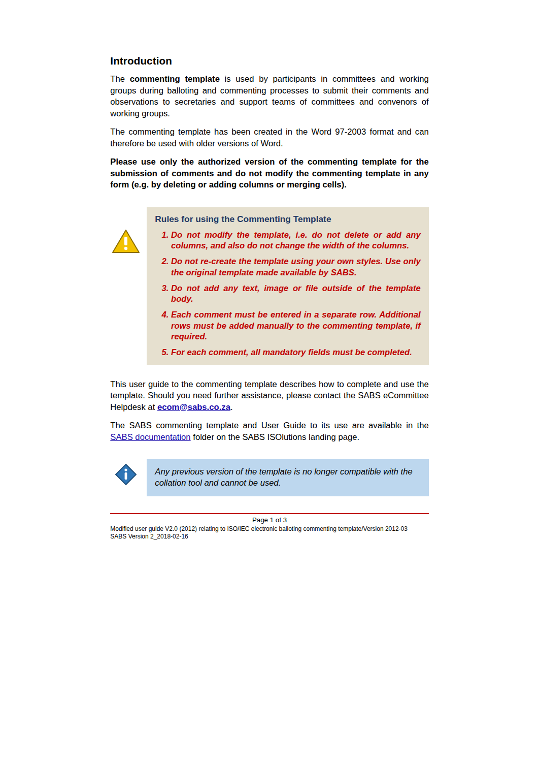Introduction
The commenting template is used by participants in committees and working groups during balloting and commenting processes to submit their comments and observations to secretaries and support teams of committees and convenors of working groups.
The commenting template has been created in the Word 97-2003 format and can therefore be used with older versions of Word.
Please use only the authorized version of the commenting template for the submission of comments and do not modify the commenting template in any form (e.g. by deleting or adding columns or merging cells).
Rules for using the Commenting Template
Do not modify the template, i.e. do not delete or add any columns, and also do not change the width of the columns.
Do not re-create the template using your own styles. Use only the original template made available by SABS.
Do not add any text, image or file outside of the template body.
Each comment must be entered in a separate row. Additional rows must be added manually to the commenting template, if required.
For each comment, all mandatory fields must be completed.
This user guide to the commenting template describes how to complete and use the template. Should you need further assistance, please contact the SABS eCommittee Helpdesk at ecom@sabs.co.za.
The SABS commenting template and User Guide to its use are available in the SABS documentation folder on the SABS ISOlutions landing page.
Any previous version of the template is no longer compatible with the collation tool and cannot be used.
Page 1 of 3
Modified user guide V2.0 (2012) relating to ISO/IEC electronic balloting commenting template/Version 2012-03
SABS Version 2_2018-02-16